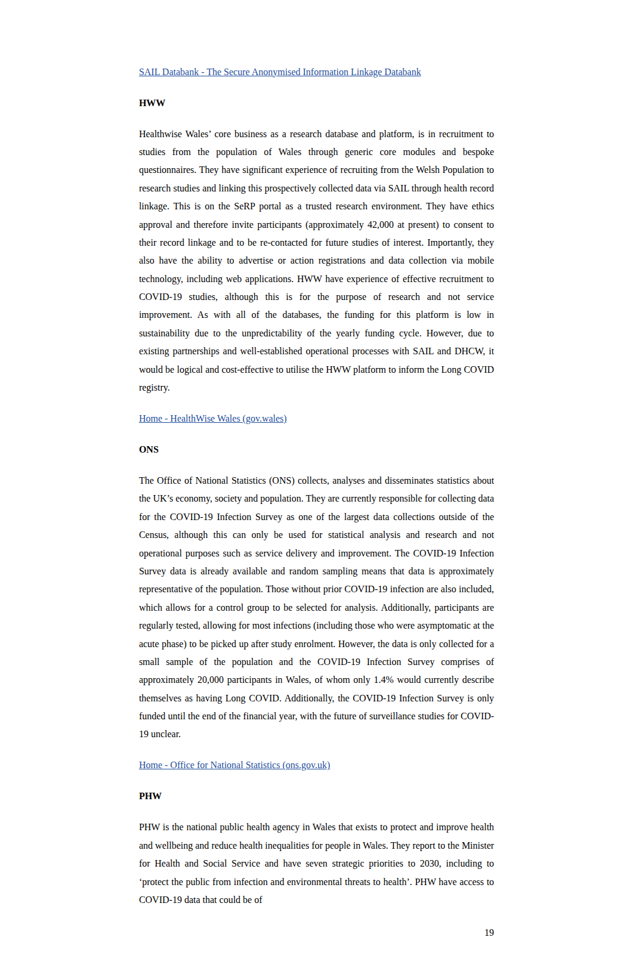SAIL Databank - The Secure Anonymised Information Linkage Databank
HWW
Healthwise Wales’ core business as a research database and platform, is in recruitment to studies from the population of Wales through generic core modules and bespoke questionnaires. They have significant experience of recruiting from the Welsh Population to research studies and linking this prospectively collected data via SAIL through health record linkage. This is on the SeRP portal as a trusted research environment. They have ethics approval and therefore invite participants (approximately 42,000 at present) to consent to their record linkage and to be re-contacted for future studies of interest. Importantly, they also have the ability to advertise or action registrations and data collection via mobile technology, including web applications. HWW have experience of effective recruitment to COVID-19 studies, although this is for the purpose of research and not service improvement. As with all of the databases, the funding for this platform is low in sustainability due to the unpredictability of the yearly funding cycle. However, due to existing partnerships and well-established operational processes with SAIL and DHCW, it would be logical and cost-effective to utilise the HWW platform to inform the Long COVID registry.
Home - HealthWise Wales (gov.wales)
ONS
The Office of National Statistics (ONS) collects, analyses and disseminates statistics about the UK’s economy, society and population. They are currently responsible for collecting data for the COVID-19 Infection Survey as one of the largest data collections outside of the Census, although this can only be used for statistical analysis and research and not operational purposes such as service delivery and improvement. The COVID-19 Infection Survey data is already available and random sampling means that data is approximately representative of the population. Those without prior COVID-19 infection are also included, which allows for a control group to be selected for analysis. Additionally, participants are regularly tested, allowing for most infections (including those who were asymptomatic at the acute phase) to be picked up after study enrolment. However, the data is only collected for a small sample of the population and the COVID-19 Infection Survey comprises of approximately 20,000 participants in Wales, of whom only 1.4% would currently describe themselves as having Long COVID. Additionally, the COVID-19 Infection Survey is only funded until the end of the financial year, with the future of surveillance studies for COVID-19 unclear.
Home - Office for National Statistics (ons.gov.uk)
PHW
PHW is the national public health agency in Wales that exists to protect and improve health and wellbeing and reduce health inequalities for people in Wales. They report to the Minister for Health and Social Service and have seven strategic priorities to 2030, including to ‘protect the public from infection and environmental threats to health’. PHW have access to COVID-19 data that could be of
19